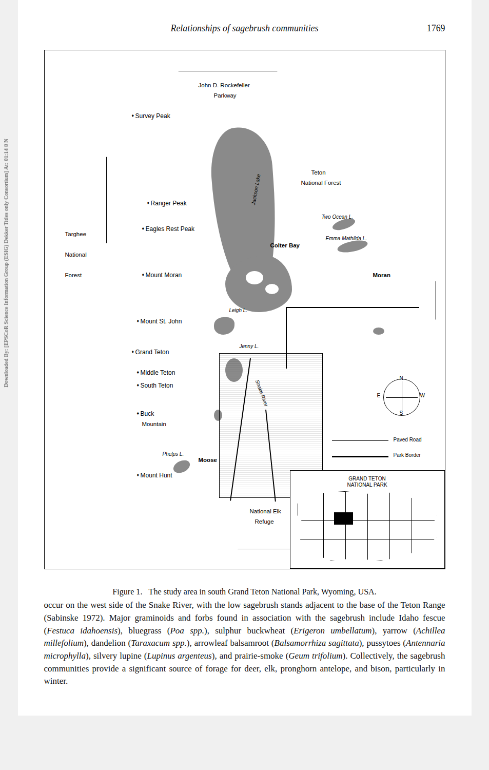Downloaded By: [EPSCoR Science Information Group (ESIG) Dekker Titles only Consortium] At: 01:14 8 N
Relationships of sagebrush communities 1769
John D. Rockefeller Parkway Survey Peak Teton National Forest Ranger Peak Eagles Rest Peak Jackson Lake Two Ocean L. Emma Mathilda L. Colter Bay Targhee National Forest Mount Moran Moran Leigh L. Mount St. John Grand Teton Jenny L. Middle Teton South Teton Snake River Buck Mountain Phelps L. Moose Mount Hunt National Elk Refuge
N S E W
Paved Road
Park Border
0 1 2 3 4 5 mi
0 1 2 3 4 5 km
GRAND TETON
NATIONAL PARK
Figure 1. The study area in south Grand Teton National Park, Wyoming, USA.
occur on the west side of the Snake River, with the low sagebrush stands adjacent to the base of the Teton Range (Sabinske 1972). Major graminoids and forbs found in association with the sagebrush include Idaho fescue (Festuca idahoensis), bluegrass (Poa spp.), sulphur buckwheat (Erigeron umbellatum), yarrow (Achillea millefolium), dandelion (Taraxacum spp.), arrowleaf balsamroot (Balsamorrhiza sagittata), pussytoes (Antennaria microphylla), silvery lupine (Lupinus argenteus), and prairie-smoke (Geum trifolium). Collectively, the sagebrush communities provide a significant source of forage for deer, elk, pronghorn antelope, and bison, particularly in winter.